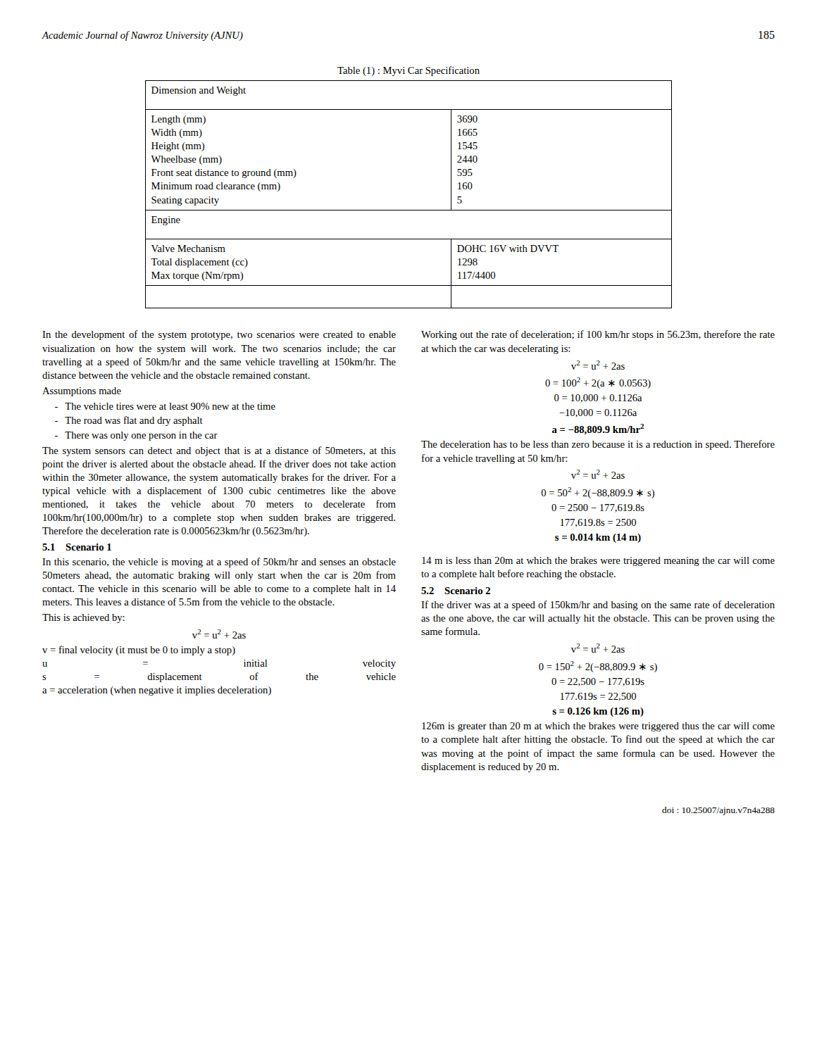Academic Journal of Nawroz University (AJNU) 185
Table (1) : Myvi Car Specification
| Dimension and Weight |
| Length (mm) Width (mm) Height (mm) Wheelbase (mm) Front seat distance to ground (mm) Minimum road clearance (mm) Seating capacity | 3690 1665 1545 2440 595 160 5 |
| Engine |
| Valve Mechanism Total displacement (cc) Max torque (Nm/rpm) | DOHC 16V with DVVT 1298 117/4400 |
In the development of the system prototype, two scenarios were created to enable visualization on how the system will work. The two scenarios include; the car travelling at a speed of 50km/hr and the same vehicle travelling at 150km/hr. The distance between the vehicle and the obstacle remained constant.
Assumptions made
The vehicle tires were at least 90% new at the time
The road was flat and dry asphalt
There was only one person in the car
The system sensors can detect and object that is at a distance of 50meters, at this point the driver is alerted about the obstacle ahead. If the driver does not take action within the 30meter allowance, the system automatically brakes for the driver. For a typical vehicle with a displacement of 1300 cubic centimetres like the above mentioned, it takes the vehicle about 70 meters to decelerate from 100km/hr(100,000m/hr) to a complete stop when sudden brakes are triggered. Therefore the deceleration rate is 0.0005623km/hr (0.5623m/hr).
5.1 Scenario 1
In this scenario, the vehicle is moving at a speed of 50km/hr and senses an obstacle 50meters ahead, the automatic braking will only start when the car is 20m from contact. The vehicle in this scenario will be able to come to a complete halt in 14 meters. This leaves a distance of 5.5m from the vehicle to the obstacle.
This is achieved by:
v2 = u2 + 2as
v = final velocity (it must be 0 to imply a stop)
u=initial velocity
s=displacement of the vehicle
a = acceleration (when negative it implies deceleration)
Working out the rate of deceleration; if 100 km/hr stops in 56.23m, therefore the rate at which the car was decelerating is:
v2 = u2 + 2as
0 = 1002 + 2(a ∗ 0.0563)
0 = 10,000 + 0.1126a
−10,000 = 0.1126a
a = −88,809.9 km/hr2
The deceleration has to be less than zero because it is a reduction in speed. Therefore for a vehicle travelling at 50 km/hr:
v2 = u2 + 2as
0 = 502 + 2(−88,809.9 ∗ s)
0 = 2500 − 177,619.8s
177,619.8s = 2500
s = 0.014 km (14 m)
14 m is less than 20m at which the brakes were triggered meaning the car will come to a complete halt before reaching the obstacle.
5.2 Scenario 2
If the driver was at a speed of 150km/hr and basing on the same rate of deceleration as the one above, the car will actually hit the obstacle. This can be proven using the same formula.
v2 = u2 + 2as
0 = 1502 + 2(−88,809.9 ∗ s)
0 = 22,500 − 177,619s
177.619s = 22,500
s = 0.126 km (126 m)
126m is greater than 20 m at which the brakes were triggered thus the car will come to a complete halt after hitting the obstacle. To find out the speed at which the car was moving at the point of impact the same formula can be used. However the displacement is reduced by 20 m.
doi : 10.25007/ajnu.v7n4a288